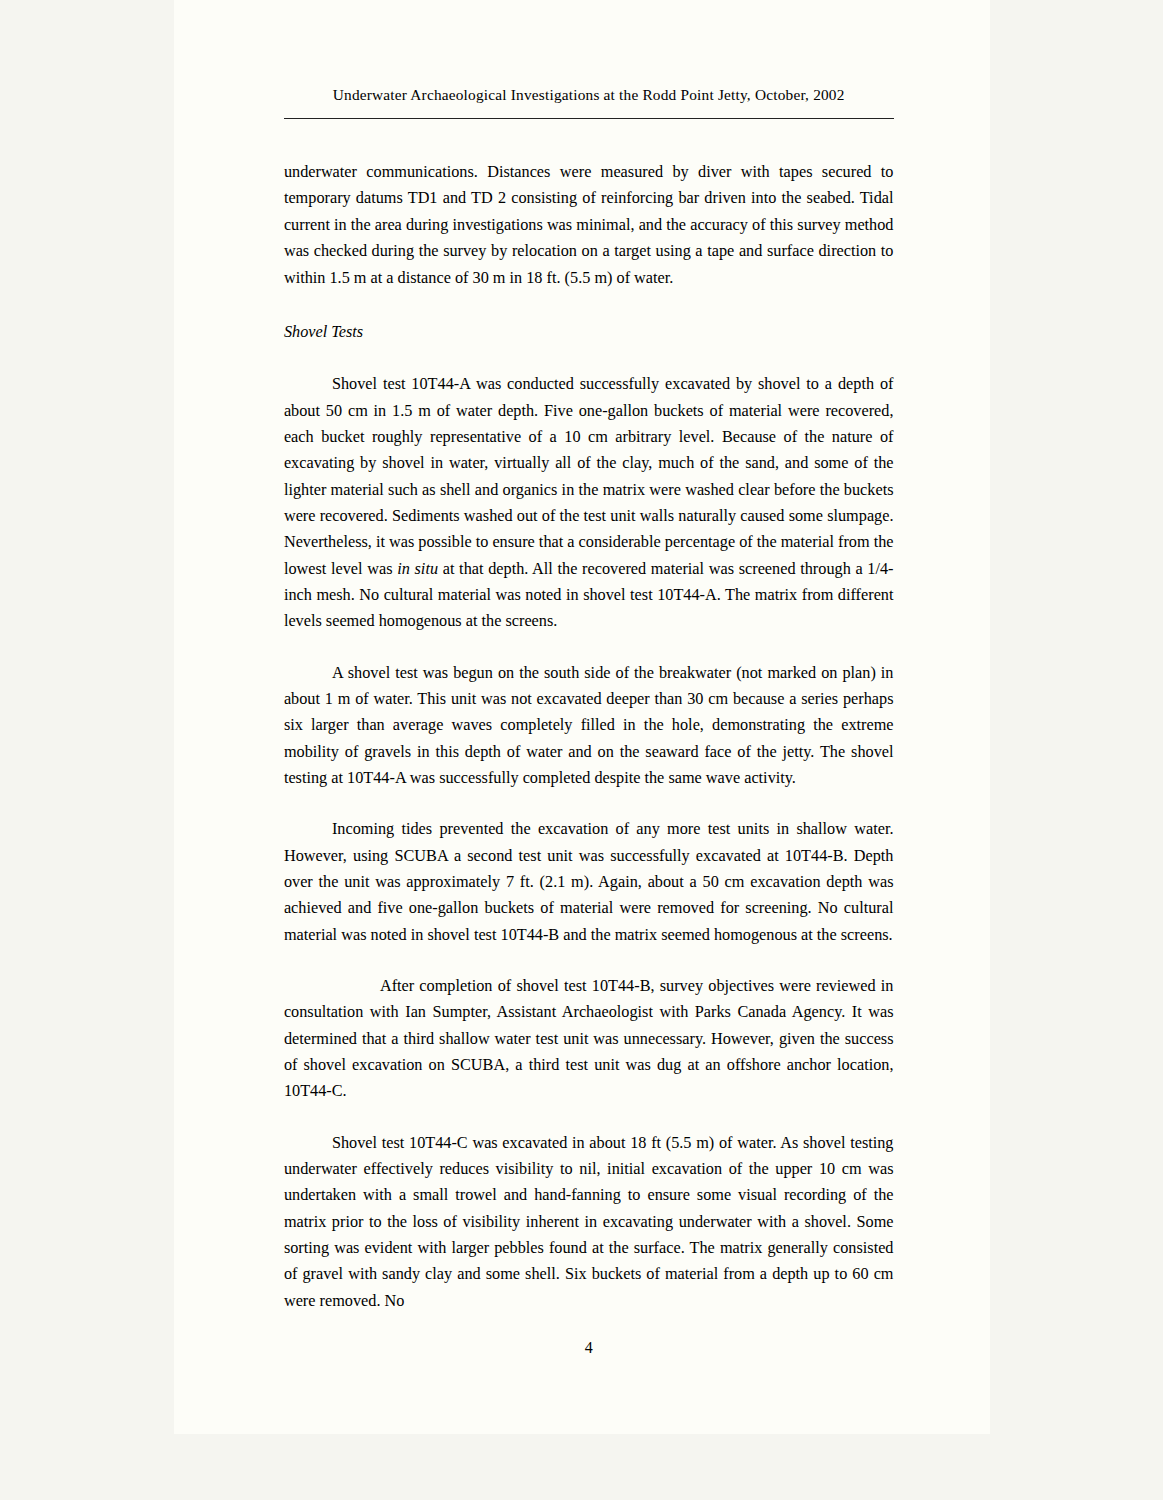Underwater Archaeological Investigations at the Rodd Point Jetty, October, 2002
underwater communications. Distances were measured by diver with tapes secured to temporary datums TD1 and TD 2 consisting of reinforcing bar driven into the seabed. Tidal current in the area during investigations was minimal, and the accuracy of this survey method was checked during the survey by relocation on a target using a tape and surface direction to within 1.5 m at a distance of 30 m in 18 ft. (5.5 m) of water.
Shovel Tests
Shovel test 10T44-A was conducted successfully excavated by shovel to a depth of about 50 cm in 1.5 m of water depth. Five one-gallon buckets of material were recovered, each bucket roughly representative of a 10 cm arbitrary level. Because of the nature of excavating by shovel in water, virtually all of the clay, much of the sand, and some of the lighter material such as shell and organics in the matrix were washed clear before the buckets were recovered. Sediments washed out of the test unit walls naturally caused some slumpage. Nevertheless, it was possible to ensure that a considerable percentage of the material from the lowest level was in situ at that depth. All the recovered material was screened through a 1/4-inch mesh. No cultural material was noted in shovel test 10T44-A. The matrix from different levels seemed homogenous at the screens.
A shovel test was begun on the south side of the breakwater (not marked on plan) in about 1 m of water. This unit was not excavated deeper than 30 cm because a series perhaps six larger than average waves completely filled in the hole, demonstrating the extreme mobility of gravels in this depth of water and on the seaward face of the jetty. The shovel testing at 10T44-A was successfully completed despite the same wave activity.
Incoming tides prevented the excavation of any more test units in shallow water. However, using SCUBA a second test unit was successfully excavated at 10T44-B. Depth over the unit was approximately 7 ft. (2.1 m). Again, about a 50 cm excavation depth was achieved and five one-gallon buckets of material were removed for screening. No cultural material was noted in shovel test 10T44-B and the matrix seemed homogenous at the screens.
After completion of shovel test 10T44-B, survey objectives were reviewed in consultation with Ian Sumpter, Assistant Archaeologist with Parks Canada Agency. It was determined that a third shallow water test unit was unnecessary. However, given the success of shovel excavation on SCUBA, a third test unit was dug at an offshore anchor location, 10T44-C.
Shovel test 10T44-C was excavated in about 18 ft (5.5 m) of water. As shovel testing underwater effectively reduces visibility to nil, initial excavation of the upper 10 cm was undertaken with a small trowel and hand-fanning to ensure some visual recording of the matrix prior to the loss of visibility inherent in excavating underwater with a shovel. Some sorting was evident with larger pebbles found at the surface. The matrix generally consisted of gravel with sandy clay and some shell. Six buckets of material from a depth up to 60 cm were removed. No
4